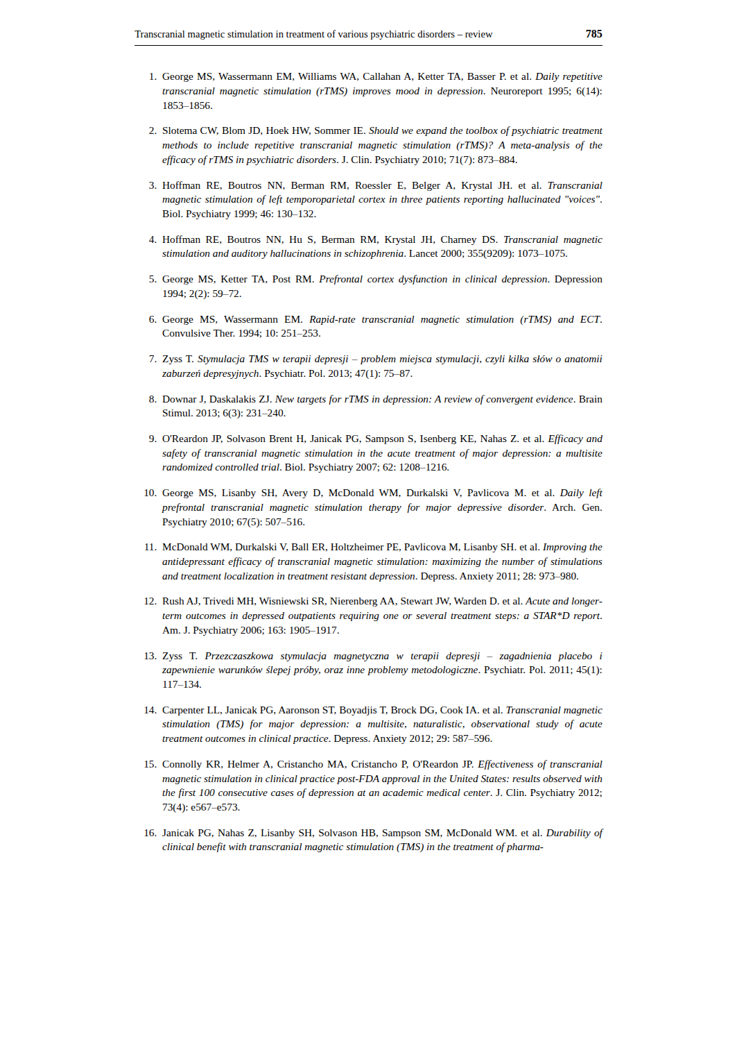Transcranial magnetic stimulation in treatment of various psychiatric disorders – review 785
George MS, Wassermann EM, Williams WA, Callahan A, Ketter TA, Basser P. et al. Daily repetitive transcranial magnetic stimulation (rTMS) improves mood in depression. Neuroreport 1995; 6(14): 1853–1856.
Slotema CW, Blom JD, Hoek HW, Sommer IE. Should we expand the toolbox of psychiatric treatment methods to include repetitive transcranial magnetic stimulation (rTMS)? A meta-analysis of the efficacy of rTMS in psychiatric disorders. J. Clin. Psychiatry 2010; 71(7): 873–884.
Hoffman RE, Boutros NN, Berman RM, Roessler E, Belger A, Krystal JH. et al. Transcranial magnetic stimulation of left temporoparietal cortex in three patients reporting hallucinated "voices". Biol. Psychiatry 1999; 46: 130–132.
Hoffman RE, Boutros NN, Hu S, Berman RM, Krystal JH, Charney DS. Transcranial magnetic stimulation and auditory hallucinations in schizophrenia. Lancet 2000; 355(9209): 1073–1075.
George MS, Ketter TA, Post RM. Prefrontal cortex dysfunction in clinical depression. Depression 1994; 2(2): 59–72.
George MS, Wassermann EM. Rapid-rate transcranial magnetic stimulation (rTMS) and ECT. Convulsive Ther. 1994; 10: 251–253.
Zyss T. Stymulacja TMS w terapii depresji – problem miejsca stymulacji, czyli kilka słów o anatomii zaburzeń depresyjnych. Psychiatr. Pol. 2013; 47(1): 75–87.
Downar J, Daskalakis ZJ. New targets for rTMS in depression: A review of convergent evidence. Brain Stimul. 2013; 6(3): 231–240.
O'Reardon JP, Solvason Brent H, Janicak PG, Sampson S, Isenberg KE, Nahas Z. et al. Efficacy and safety of transcranial magnetic stimulation in the acute treatment of major depression: a multisite randomized controlled trial. Biol. Psychiatry 2007; 62: 1208–1216.
George MS, Lisanby SH, Avery D, McDonald WM, Durkalski V, Pavlicova M. et al. Daily left prefrontal transcranial magnetic stimulation therapy for major depressive disorder. Arch. Gen. Psychiatry 2010; 67(5): 507–516.
McDonald WM, Durkalski V, Ball ER, Holtzheimer PE, Pavlicova M, Lisanby SH. et al. Improving the antidepressant efficacy of transcranial magnetic stimulation: maximizing the number of stimulations and treatment localization in treatment resistant depression. Depress. Anxiety 2011; 28: 973–980.
Rush AJ, Trivedi MH, Wisniewski SR, Nierenberg AA, Stewart JW, Warden D. et al. Acute and longer-term outcomes in depressed outpatients requiring one or several treatment steps: a STAR*D report. Am. J. Psychiatry 2006; 163: 1905–1917.
Zyss T. Przezczaszkowa stymulacja magnetyczna w terapii depresji – zagadnienia placebo i zapewnienie warunków ślepej próby, oraz inne problemy metodologiczne. Psychiatr. Pol. 2011; 45(1): 117–134.
Carpenter LL, Janicak PG, Aaronson ST, Boyadjis T, Brock DG, Cook IA. et al. Transcranial magnetic stimulation (TMS) for major depression: a multisite, naturalistic, observational study of acute treatment outcomes in clinical practice. Depress. Anxiety 2012; 29: 587–596.
Connolly KR, Helmer A, Cristancho MA, Cristancho P, O'Reardon JP. Effectiveness of transcranial magnetic stimulation in clinical practice post-FDA approval in the United States: results observed with the first 100 consecutive cases of depression at an academic medical center. J. Clin. Psychiatry 2012; 73(4): e567–e573.
Janicak PG, Nahas Z, Lisanby SH, Solvason HB, Sampson SM, McDonald WM. et al. Durability of clinical benefit with transcranial magnetic stimulation (TMS) in the treatment of pharma-